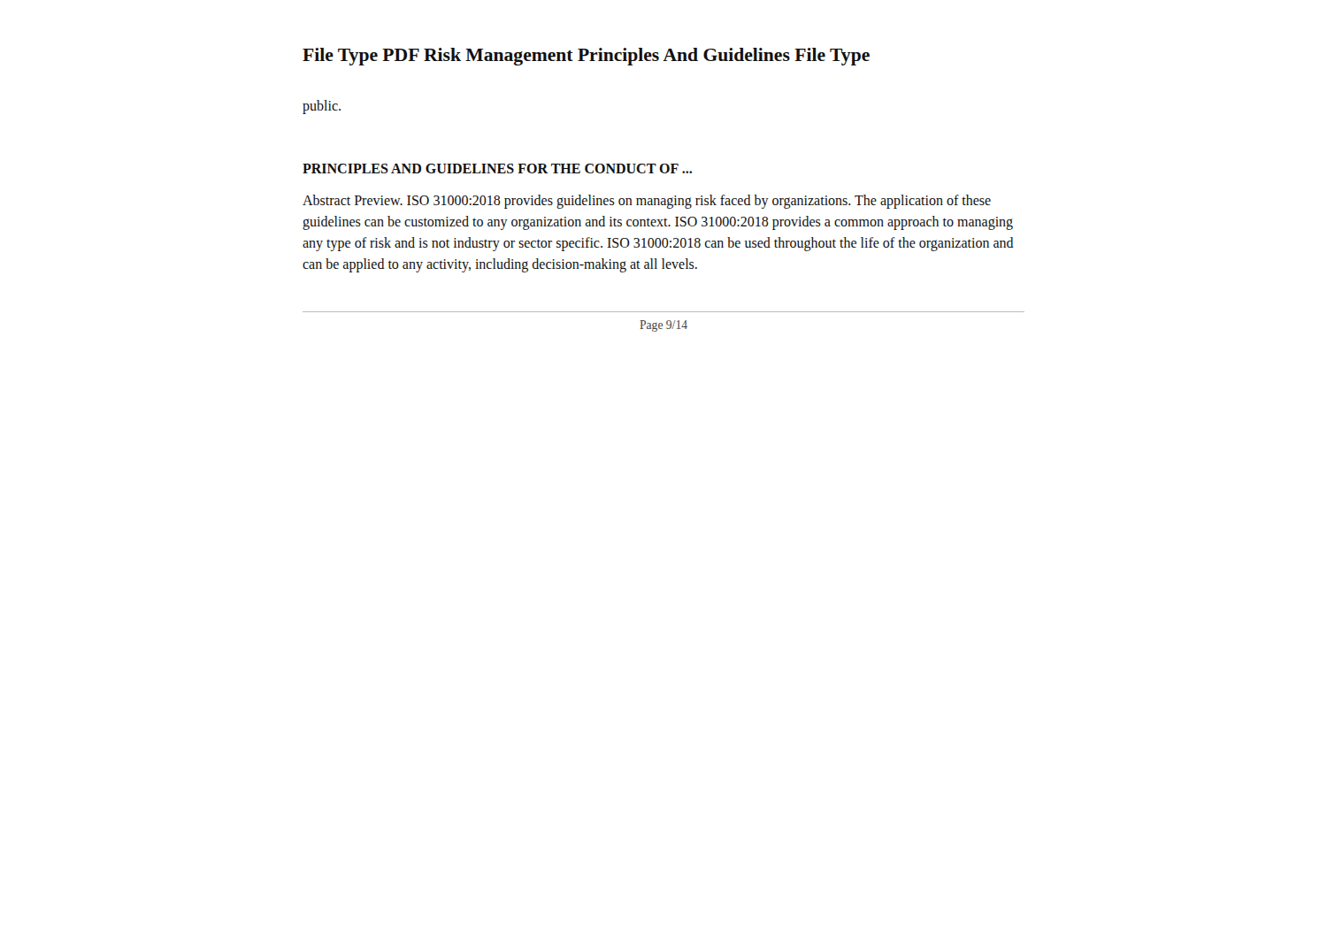File Type PDF Risk Management Principles And Guidelines File Type
public.
PRINCIPLES AND GUIDELINES FOR THE CONDUCT OF ...
Abstract Preview. ISO 31000:2018 provides guidelines on managing risk faced by organizations. The application of these guidelines can be customized to any organization and its context. ISO 31000:2018 provides a common approach to managing any type of risk and is not industry or sector specific. ISO 31000:2018 can be used throughout the life of the organization and can be applied to any activity, including decision-making at all levels.
Page 9/14